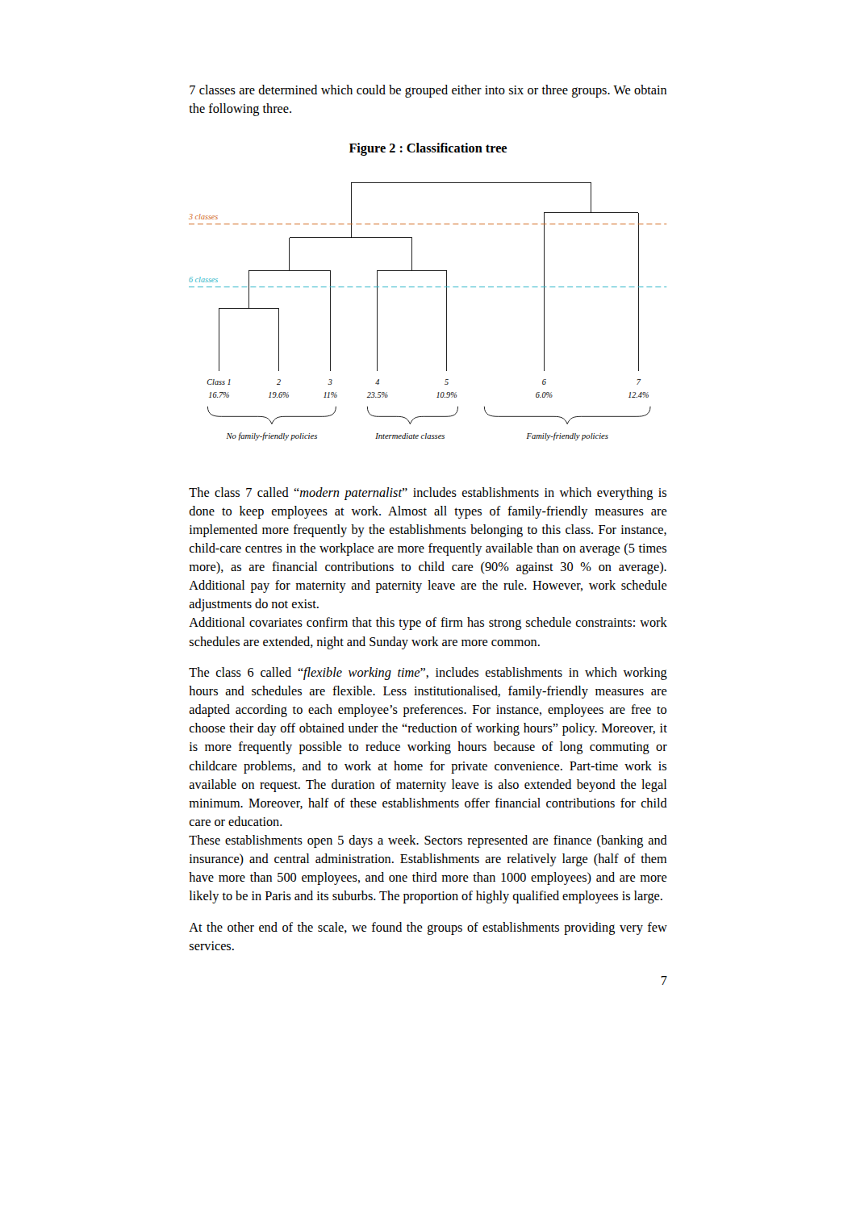7 classes are determined which could be grouped either into six or three groups. We obtain the following three.
Figure 2 : Classification tree
3 classes 6 classes Class 1 16.7% 2 19.6% 3 11% 4 23.5% 5 10.9% 6 6.0% 7 12.4% No family-friendly policies Intermediate classes Family-friendly policies
The class 7 called “modern paternalist” includes establishments in which everything is done to keep employees at work. Almost all types of family-friendly measures are implemented more frequently by the establishments belonging to this class. For instance, child-care centres in the workplace are more frequently available than on average (5 times more), as are financial contributions to child care (90% against 30 % on average). Additional pay for maternity and paternity leave are the rule. However, work schedule adjustments do not exist.
Additional covariates confirm that this type of firm has strong schedule constraints: work schedules are extended, night and Sunday work are more common.
The class 6 called “flexible working time”, includes establishments in which working hours and schedules are flexible. Less institutionalised, family-friendly measures are adapted according to each employee’s preferences. For instance, employees are free to choose their day off obtained under the “reduction of working hours” policy. Moreover, it is more frequently possible to reduce working hours because of long commuting or childcare problems, and to work at home for private convenience. Part-time work is available on request. The duration of maternity leave is also extended beyond the legal minimum. Moreover, half of these establishments offer financial contributions for child care or education.
These establishments open 5 days a week. Sectors represented are finance (banking and insurance) and central administration. Establishments are relatively large (half of them have more than 500 employees, and one third more than 1000 employees) and are more likely to be in Paris and its suburbs. The proportion of highly qualified employees is large.
At the other end of the scale, we found the groups of establishments providing very few services.
7